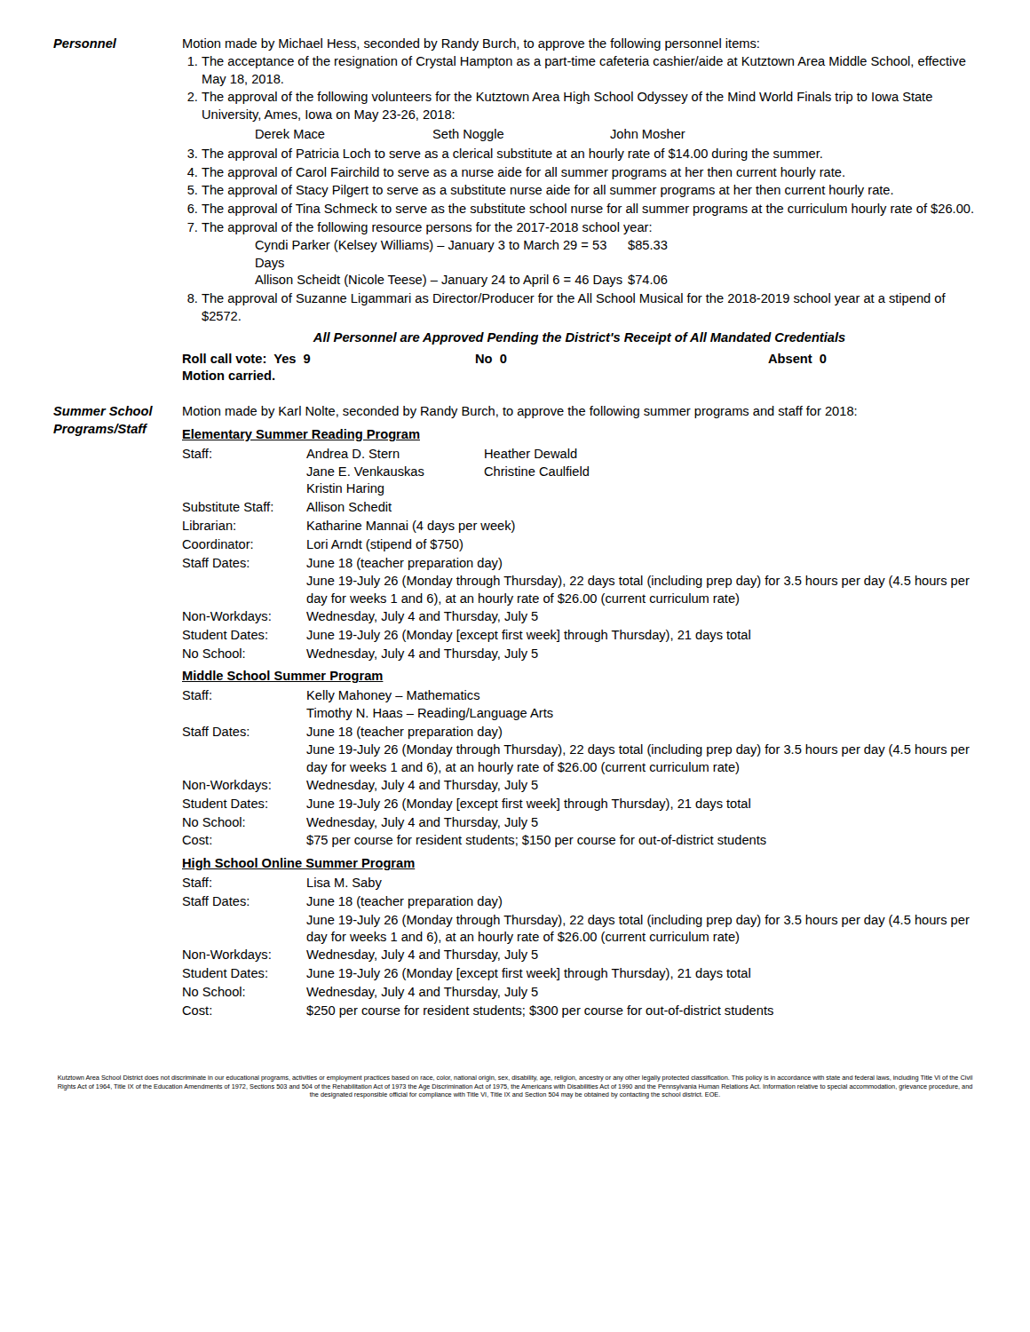Personnel
Motion made by Michael Hess, seconded by Randy Burch, to approve the following personnel items:
The acceptance of the resignation of Crystal Hampton as a part-time cafeteria cashier/aide at Kutztown Area Middle School, effective May 18, 2018.
The approval of the following volunteers for the Kutztown Area High School Odyssey of the Mind World Finals trip to Iowa State University, Ames, Iowa on May 23-26, 2018:
Derek Mace Seth Noggle John Mosher
The approval of Patricia Loch to serve as a clerical substitute at an hourly rate of $14.00 during the summer.
The approval of Carol Fairchild to serve as a nurse aide for all summer programs at her then current hourly rate.
The approval of Stacy Pilgert to serve as a substitute nurse aide for all summer programs at her then current hourly rate.
The approval of Tina Schmeck to serve as the substitute school nurse for all summer programs at the curriculum hourly rate of $26.00.
The approval of the following resource persons for the 2017-2018 school year:
Cyndi Parker (Kelsey Williams) – January 3 to March 29 = 53 Days $85.33
Allison Scheidt (Nicole Teese) – January 24 to April 6 = 46 Days $74.06
The approval of Suzanne Ligammari as Director/Producer for the All School Musical for the 2018-2019 school year at a stipend of $2572.
All Personnel are Approved Pending the District's Receipt of All Mandated Credentials
Roll call vote: Yes 9
No 0
Absent 0
Motion carried.
Summer School
Programs/Staff
Motion made by Karl Nolte, seconded by Randy Burch, to approve the following summer programs and staff for 2018:
Elementary Summer Reading Program
Staff:
Andrea D. Stern Heather Dewald
Jane E. Venkauskas Christine Caulfield
Kristin Haring
Substitute Staff:
Allison Schedit
Librarian:
Katharine Mannai (4 days per week)
Coordinator:
Lori Arndt (stipend of $750)
Staff Dates:
June 18 (teacher preparation day)
June 19-July 26 (Monday through Thursday), 22 days total (including prep day) for 3.5 hours per day (4.5 hours per day for weeks 1 and 6), at an hourly rate of $26.00 (current curriculum rate)
Non-Workdays:
Wednesday, July 4 and Thursday, July 5
Student Dates:
June 19-July 26 (Monday [except first week] through Thursday), 21 days total
No School:
Wednesday, July 4 and Thursday, July 5
Middle School Summer Program
Staff:
Kelly Mahoney – Mathematics
Timothy N. Haas – Reading/Language Arts
Staff Dates:
June 18 (teacher preparation day)
June 19-July 26 (Monday through Thursday), 22 days total (including prep day) for 3.5 hours per day (4.5 hours per day for weeks 1 and 6), at an hourly rate of $26.00 (current curriculum rate)
Non-Workdays:
Wednesday, July 4 and Thursday, July 5
Student Dates:
June 19-July 26 (Monday [except first week] through Thursday), 21 days total
No School:
Wednesday, July 4 and Thursday, July 5
Cost:
$75 per course for resident students; $150 per course for out-of-district students
High School Online Summer Program
Staff:
Lisa M. Saby
Staff Dates:
June 18 (teacher preparation day)
June 19-July 26 (Monday through Thursday), 22 days total (including prep day) for 3.5 hours per day (4.5 hours per day for weeks 1 and 6), at an hourly rate of $26.00 (current curriculum rate)
Non-Workdays:
Wednesday, July 4 and Thursday, July 5
Student Dates:
June 19-July 26 (Monday [except first week] through Thursday), 21 days total
No School:
Wednesday, July 4 and Thursday, July 5
Cost:
$250 per course for resident students; $300 per course for out-of-district students
Kutztown Area School District does not discriminate in our educational programs, activities or employment practices based on race, color, national origin, sex, disability, age, religion, ancestry or any other legally protected classification. This policy is in accordance with state and federal laws, including Title VI of the Civil Rights Act of 1964, Title IX of the Education Amendments of 1972, Sections 503 and 504 of the Rehabilitation Act of 1973 the Age Discrimination Act of 1975, the Americans with Disabilities Act of 1990 and the Pennsylvania Human Relations Act. Information relative to special accommodation, grievance procedure, and the designated responsible official for compliance with Title VI, Title IX and Section 504 may be obtained by contacting the school district. EOE.